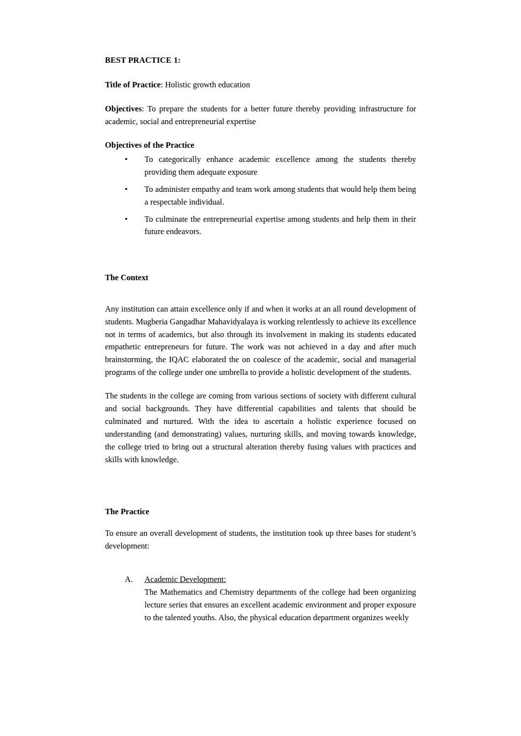BEST PRACTICE 1:
Title of Practice: Holistic growth education
Objectives: To prepare the students for a better future thereby providing infrastructure for academic, social and entrepreneurial expertise
Objectives of the Practice
To categorically enhance academic excellence among the students thereby providing them adequate exposure
To administer empathy and team work among students that would help them being a respectable individual.
To culminate the entrepreneurial expertise among students and help them in their future endeavors.
The Context
Any institution can attain excellence only if and when it works at an all round development of students. Mugberia Gangadhar Mahavidyalaya is working relentlessly to achieve its excellence not in terms of academics, but also through its involvement in making its students educated empathetic entrepreneurs for future. The work was not achieved in a day and after much brainstorming, the IQAC elaborated the on coalesce of the academic, social and managerial programs of the college under one umbrella to provide a holistic development of the students.
The students in the college are coming from various sections of society with different cultural and social backgrounds. They have differential capabilities and talents that should be culminated and nurtured. With the idea to ascertain a holistic experience focused on understanding (and demonstrating) values, nurturing skills, and moving towards knowledge, the college tried to bring out a structural alteration thereby fusing values with practices and skills with knowledge.
The Practice
To ensure an overall development of students, the institution took up three bases for student’s development:
Academic Development:
The Mathematics and Chemistry departments of the college had been organizing lecture series that ensures an excellent academic environment and proper exposure to the talented youths. Also, the physical education department organizes weekly